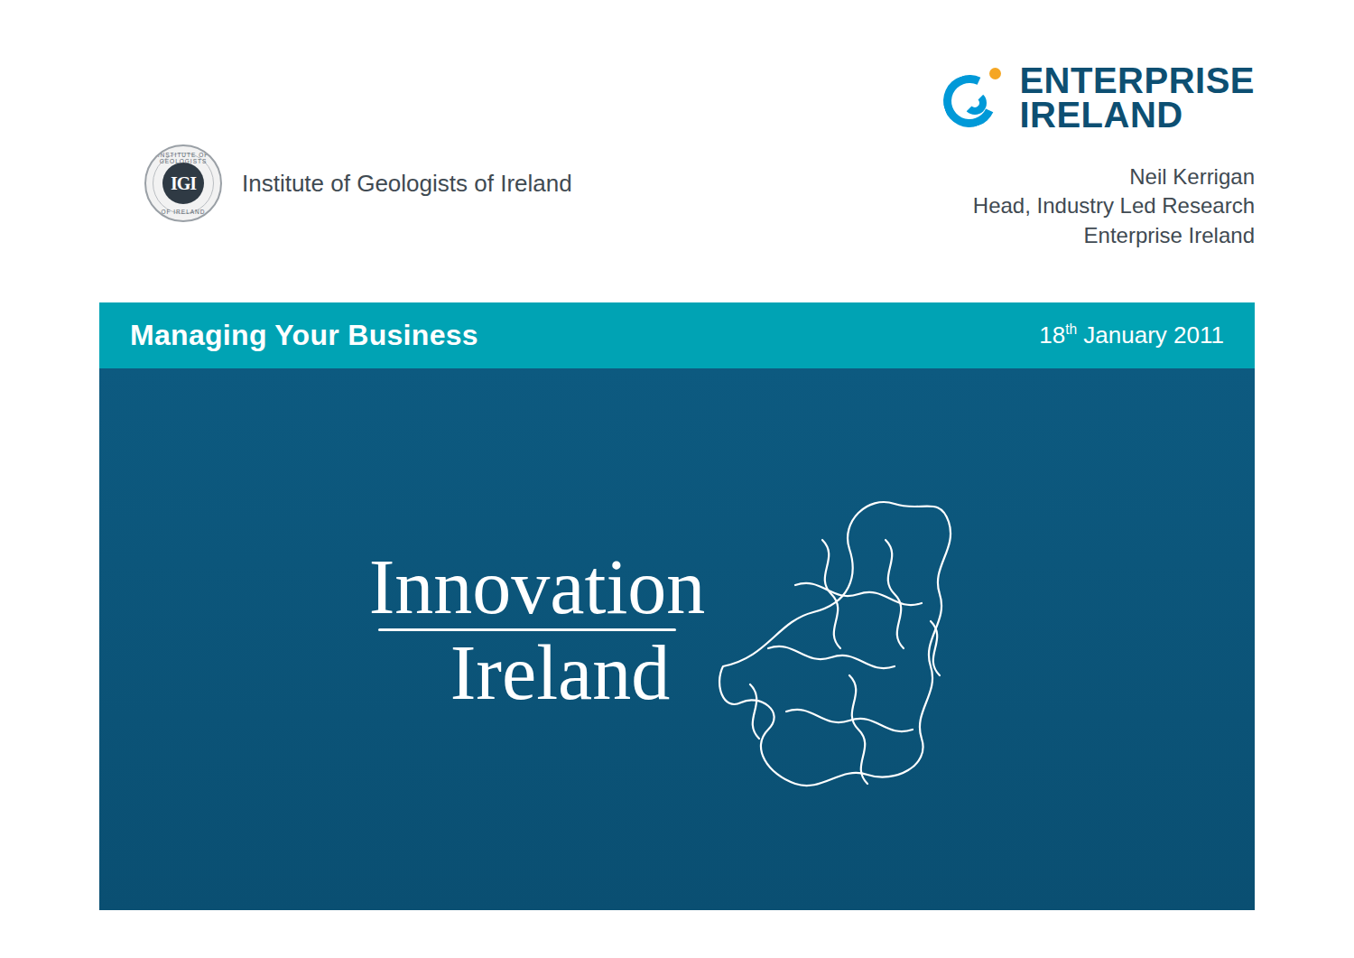Institute of Geologists of Ireland
IGI
Institute of Geologists of Ireland
ENTERPRISE IRELAND
Neil Kerrigan
Head, Industry Led Research
Enterprise Ireland
Managing Your Business
18th January 2011
Innovation Ireland